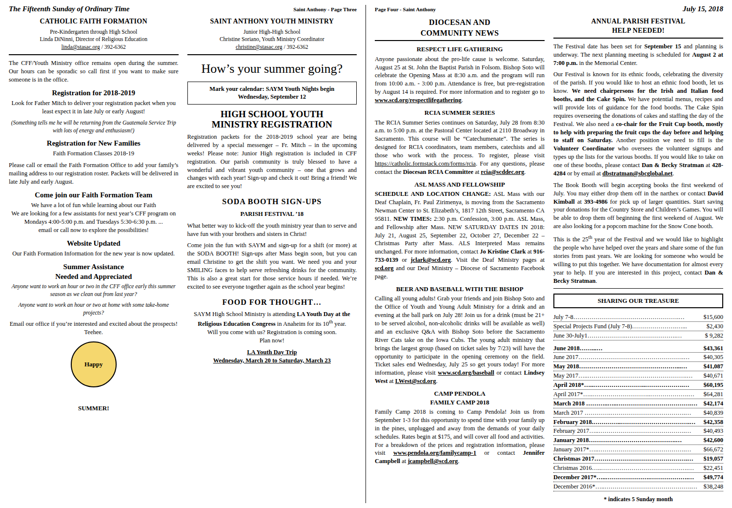The Fifteenth Sunday of Ordinary Time Saint Anthony - Page Three
CATHOLIC FAITH FORMATION
Pre-Kindergarten through High School
Linda DiNinni, Director of Religious Education
linda@stasac.org / 392-6362
The CFF/Youth Ministry office remains open during the summer. Our hours can be sporadic so call first if you want to make sure someone is in the office.
Registration for 2018-2019
Look for Father Mitch to deliver your registration packet when you least expect it in late July or early August!
(Something tells me he will be returning from the Guatemala Service Trip with lots of energy and enthusiasm!)
Registration for New Families
Faith Formation Classes 2018-19
Please call or email the Faith Formation Office to add your family’s mailing address to our registration roster. Packets will be delivered in late July and early August.
Come join our Faith Formation Team
We have a lot of fun while learning about our Faith
We are looking for a few assistants for next year’s CFF program on Mondays 4:00-5:00 p.m. and Tuesdays 5:30-6:30 p.m. ...
email or call now to explore the possibilities!
Website Updated
Our Faith Formation Information for the new year is now updated.
Summer Assistance
Needed and Appreciated
Anyone want to work an hour or two in the CFF office early this summer season as we clean out from last year?
Anyone want to work an hour or two at home with some take-home projects?
Email our office if you’re interested and excited about the prospects! Teehee.
Happy
SUMMER!
SAINT ANTHONY YOUTH MINISTRY
Junior High-High School
Christine Soriano, Youth Ministry Coordinator
christine@stasac.org / 392-6362
How’s your summer going?
Mark your calendar: SAYM Youth Nights begin
Wednesday, September 12
HIGH SCHOOL YOUTH
MINISTRY REGISTRATION
Registration packets for the 2018-2019 school year are being delivered by a special messenger – Fr. Mitch – in the upcoming weeks! Please note: Junior High registration is included in CFF registration. Our parish community is truly blessed to have a wonderful and vibrant youth community – one that grows and changes with each year! Sign-up and check it out! Bring a friend! We are excited to see you!
SODA BOOTH SIGN-UPS
PARISH FESTIVAL ’18
What better way to kick-off the youth ministry year than to serve and have fun with your brothers and sisters in Christ!
Come join the fun with SAYM and sign-up for a shift (or more) at the SODA BOOTH! Sign-ups after Mass begin soon, but you can email Christine to get the shift you want. We need you and your SMILING faces to help serve refreshing drinks for the community. This is also a great start for those service hours if needed. We’re excited to see everyone together again as the school year begins!
FOOD FOR THOUGHT…
SAYM High School Ministry is attending LA Youth Day at the Religious Education Congress in Anaheim for its 10th year.
Will you come with us? Registration is coming soon.
Plan now!
LA Youth Day Trip
Wednesday, March 20 to Saturday, March 23
Page Four - Saint Anthony July 15, 2018
DIOCESAN AND
COMMUNITY NEWS
RESPECT LIFE GATHERING
Anyone passionate about the pro-life cause is welcome. Saturday, August 25 at St. John the Baptist Parish in Folsom. Bishop Soto will celebrate the Opening Mass at 8:30 a.m. and the program will run from 10:00 a.m. - 3:00 p.m. Attendance is free, but pre-registration by August 14 is required. For more information and to register go to www.scd.org/respectlifegathering.
RCIA SUMMER SERIES
The RCIA Summer Series continues on Saturday, July 28 from 8:30 a.m. to 5:00 p.m. at the Pastoral Center located at 2110 Broadway in Sacramento. This course will be “Catechumenate”. The series is designed for RCIA coordinators, team members, catechists and all those who work with the process. To register, please visit https://catholic.formstack.com/forms/rcia. For any questions, please contact the Diocesan RCIA Committee at rcia@scddec.org.
ASL MASS AND FELLOWSHIP
SCHEDULE AND LOCATION CHANGE: ASL Mass with our Deaf Chaplain, Fr. Paul Zirimenya, is moving from the Sacramento Newman Center to St. Elizabeth’s, 1817 12th Street, Sacramento CA 95811. NEW TIMES: 2:30 p.m. Confession, 3:00 p.m. ASL Mass, and Fellowship after Mass. NEW SATURDAY DATES IN 2018: July 21, August 25, September 22, October 27, December 22 – Christmas Party after Mass. ALS Interpreted Mass remains unchanged. For more information, contact Jo Kristine Clark at 916-733-0139 or jclark@scd.org. Visit the Deaf Ministry pages at scd.org and our Deaf Ministry – Diocese of Sacramento Facebook page.
BEER AND BASEBALL WITH THE BISHOP
Calling all young adults! Grab your friends and join Bishop Soto and the Office of Youth and Young Adult Ministry for a drink and an evening at the ball park on July 28! Join us for a drink (must be 21+ to be served alcohol, non-alcoholic drinks will be available as well) and an exclusive Q&A with Bishop Soto before the Sacramento River Cats take on the Iowa Cubs. The young adult ministry that brings the largest group (based on ticket sales by 7/23) will have the opportunity to participate in the opening ceremony on the field. Ticket sales end Wednesday, July 25 so get yours today! For more information, please visit www.scd.org/baseball or contact Lindsey West at LWest@scd.org.
CAMP PENDOLA
FAMILY CAMP 2018
Family Camp 2018 is coming to Camp Pendola! Join us from September 1-3 for this opportunity to spend time with your family up in the pines, unplugged and away from the demands of your daily schedules. Rates begin at $175, and will cover all food and activities. For a breakdown of the prices and registration information, please visit www.pendola.org/familycamp-1 or contact Jennifer Campbell at jcampbell@scd.org.
ANNUAL PARISH FESTIVAL
HELP NEEDED!
The Festival date has been set for September 15 and planning is underway. The next planning meeting is scheduled for August 2 at 7:00 p.m. in the Memorial Center.
Our Festival is known for its ethnic foods, celebrating the diversity of the parish. If you would like to host an ethnic food booth, let us know. We need chairpersons for the Irish and Italian food booths, and the Cake Spin. We have potential menus, recipes and will provide lots of guidance for the food booths. The Cake Spin requires overseeing the donations of cakes and staffing the day of the Festival. We also need a co-chair for the Fruit Cup booth, mostly to help with preparing the fruit cups the day before and helping to staff on Saturday. Another position we need to fill is the Volunteer Coordinator who oversees the volunteer signups and types up the lists for the various booths. If you would like to take on one of these booths, please contact Dan & Becky Stratman at 428-4284 or by email at dbstratman@sbcglobal.net.
The Book Booth will begin accepting books the first weekend of July. You may either drop them off in the narthex or contact David Kimball at 393-4986 for pick up of larger quantities. Start saving your donations for the Country Store and Children’s Games. You will be able to drop them off beginning the first weekend of August. We are also looking for a popcorn machine for the Snow Cone booth.
This is the 25th year of the Festival and we would like to highlight the people who have helped over the years and share some of the fun stories from past years. We are looking for someone who would be willing to put this together. We have documentation for almost every year to help. If you are interested in this project, contact Dan & Becky Stratman.
SHARING OUR TREASURE
July 7-8…………………………………………….…$15,600
Special Projects Fund (July 7-8)………………….…...$2,430
June 30-July1……………….…………………….…$ 9,282
June 2018……...…$43,361
June 2017…………………………………………….…$40,305
May 2018…………………………………………...…$41,087
May 2017…..………………………………………….…$40,671
April 2018*…..……………………..……………….…$60,195
April 2017*…..………………………..……………….…$64,281
March 2018 ………..…..……………………………….…$42,174
March 2017 ………….……………………………….…$40,839
February 2018.…………..…………………………….…$42,358
February 2017…..…………………………………….…$40,493
January 2018…………………………………….…$42,600
January 2017*…..…………………………………….…$66,672
Christmas 2017……………………………………….…$19,057
Christmas 2016…..…………………………………….…$22,451
December 2017*…..………………….……………….…$49,774
December 2016*…..…………………………………….…$38,248
* indicates 5 Sunday month